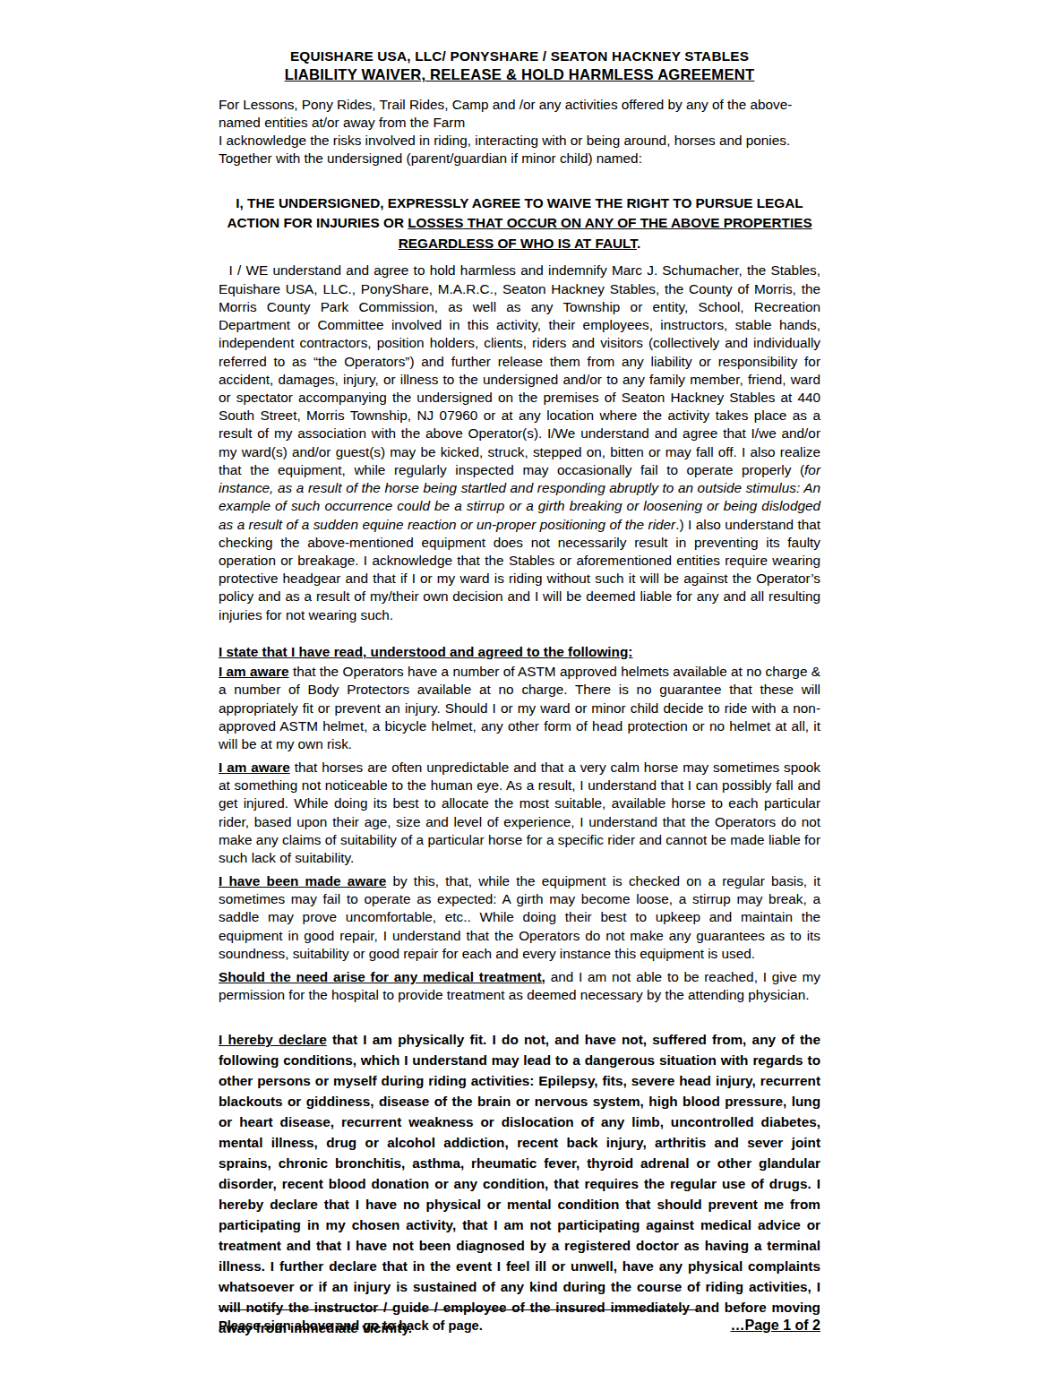EQUISHARE USA, LLC/ PONYSHARE / SEATON HACKNEY STABLES
LIABILITY WAIVER, RELEASE & HOLD HARMLESS AGREEMENT
For Lessons, Pony Rides, Trail Rides, Camp and /or any activities offered by any of the above-named entities at/or away from the Farm
I acknowledge the risks involved in riding, interacting with or being around, horses and ponies. Together with the undersigned (parent/guardian if minor child) named:
I, THE UNDERSIGNED, EXPRESSLY AGREE TO WAIVE THE RIGHT TO PURSUE LEGAL ACTION FOR INJURIES OR LOSSES THAT OCCUR ON ANY OF THE ABOVE PROPERTIES REGARDLESS OF WHO IS AT FAULT.
I / WE understand and agree to hold harmless and indemnify Marc J. Schumacher, the Stables, Equishare USA, LLC., PonyShare, M.A.R.C., Seaton Hackney Stables, the County of Morris, the Morris County Park Commission, as well as any Township or entity, School, Recreation Department or Committee involved in this activity, their employees, instructors, stable hands, independent contractors, position holders, clients, riders and visitors (collectively and individually referred to as “the Operators”) and further release them from any liability or responsibility for accident, damages, injury, or illness to the undersigned and/or to any family member, friend, ward or spectator accompanying the undersigned on the premises of Seaton Hackney Stables at 440 South Street, Morris Township, NJ 07960 or at any location where the activity takes place as a result of my association with the above Operator(s). I/We understand and agree that I/we and/or my ward(s) and/or guest(s) may be kicked, struck, stepped on, bitten or may fall off. I also realize that the equipment, while regularly inspected may occasionally fail to operate properly (for instance, as a result of the horse being startled and responding abruptly to an outside stimulus: An example of such occurrence could be a stirrup or a girth breaking or loosening or being dislodged as a result of a sudden equine reaction or un-proper positioning of the rider.) I also understand that checking the above-mentioned equipment does not necessarily result in preventing its faulty operation or breakage. I acknowledge that the Stables or aforementioned entities require wearing protective headgear and that if I or my ward is riding without such it will be against the Operator’s policy and as a result of my/their own decision and I will be deemed liable for any and all resulting injuries for not wearing such.
I state that I have read, understood and agreed to the following:
I am aware that the Operators have a number of ASTM approved helmets available at no charge & a number of Body Protectors available at no charge. There is no guarantee that these will appropriately fit or prevent an injury. Should I or my ward or minor child decide to ride with a non-approved ASTM helmet, a bicycle helmet, any other form of head protection or no helmet at all, it will be at my own risk.
I am aware that horses are often unpredictable and that a very calm horse may sometimes spook at something not noticeable to the human eye. As a result, I understand that I can possibly fall and get injured. While doing its best to allocate the most suitable, available horse to each particular rider, based upon their age, size and level of experience, I understand that the Operators do not make any claims of suitability of a particular horse for a specific rider and cannot be made liable for such lack of suitability.
I have been made aware by this, that, while the equipment is checked on a regular basis, it sometimes may fail to operate as expected: A girth may become loose, a stirrup may break, a saddle may prove uncomfortable, etc.. While doing their best to upkeep and maintain the equipment in good repair, I understand that the Operators do not make any guarantees as to its soundness, suitability or good repair for each and every instance this equipment is used.
Should the need arise for any medical treatment, and I am not able to be reached, I give my permission for the hospital to provide treatment as deemed necessary by the attending physician.
I hereby declare that I am physically fit. I do not, and have not, suffered from, any of the following conditions, which I understand may lead to a dangerous situation with regards to other persons or myself during riding activities: Epilepsy, fits, severe head injury, recurrent blackouts or giddiness, disease of the brain or nervous system, high blood pressure, lung or heart disease, recurrent weakness or dislocation of any limb, uncontrolled diabetes, mental illness, drug or alcohol addiction, recent back injury, arthritis and sever joint sprains, chronic bronchitis, asthma, rheumatic fever, thyroid adrenal or other glandular disorder, recent blood donation or any condition, that requires the regular use of drugs. I hereby declare that I have no physical or mental condition that should prevent me from participating in my chosen activity, that I am not participating against medical advice or treatment and that I have not been diagnosed by a registered doctor as having a terminal illness. I further declare that in the event I feel ill or unwell, have any physical complaints whatsoever or if an injury is sustained of any kind during the course of riding activities, I will notify the instructor / guide / employee of the insured immediately and before moving away from immediate vicinity.
Please sign above and go to back of page.
…Page 1 of 2